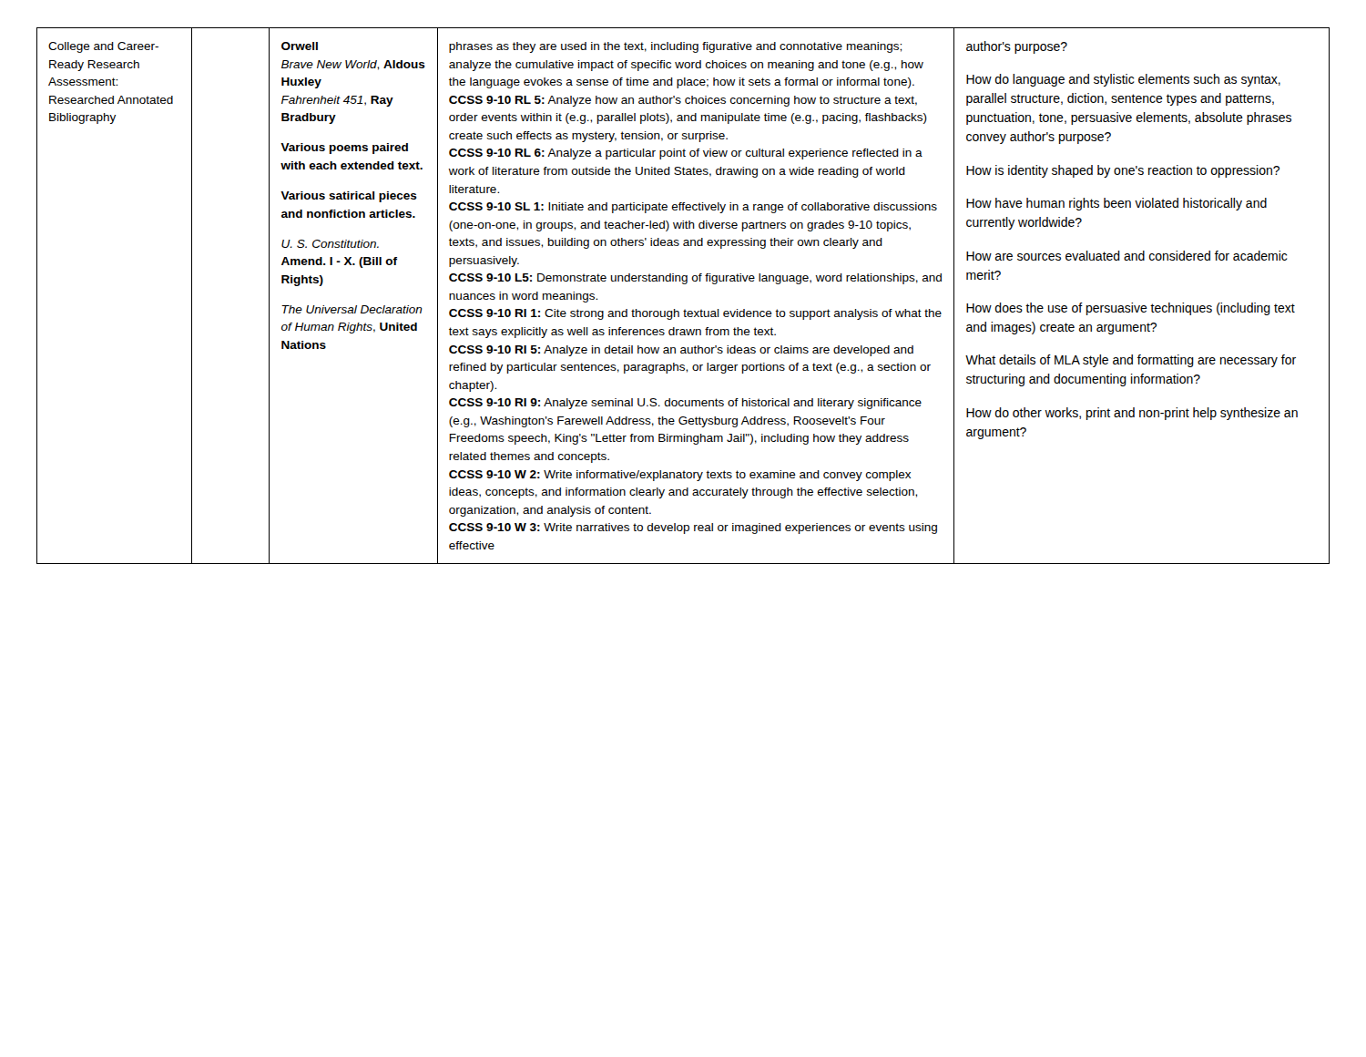| College and Career-Ready Research Assessment: Researched Annotated Bibliography | | Orwell Brave New World , Aldous Huxley Fahrenheit 451 , Ray Bradbury Various poems paired with each extended text. Various satirical pieces and nonfiction articles. U. S. Constitution. Amend. I - X. (Bill of Rights) The Universal Declaration of Human Rights , United Nations | phrases as they are used in the text, including figurative and connotative meanings; analyze the cumulative impact of specific word choices on meaning and tone (e.g., how the language evokes a sense of time and place; how it sets a formal or informal tone). CCSS 9-10 RL 5: Analyze how an author's choices concerning how to structure a text, order events within it (e.g., parallel plots), and manipulate time (e.g., pacing, flashbacks) create such effects as mystery, tension, or surprise. CCSS 9-10 RL 6: Analyze a particular point of view or cultural experience reflected in a work of literature from outside the United States, drawing on a wide reading of world literature. CCSS 9-10 SL 1: Initiate and participate effectively in a range of collaborative discussions (one-on-one, in groups, and teacher-led) with diverse partners on grades 9-10 topics, texts, and issues, building on others' ideas and expressing their own clearly and persuasively. CCSS 9-10 L5: Demonstrate understanding of figurative language, word relationships, and nuances in word meanings. CCSS 9-10 RI 1: Cite strong and thorough textual evidence to support analysis of what the text says explicitly as well as inferences drawn from the text. CCSS 9-10 RI 5: Analyze in detail how an author's ideas or claims are developed and refined by particular sentences, paragraphs, or larger portions of a text (e.g., a section or chapter). CCSS 9-10 RI 9: Analyze seminal U.S. documents of historical and literary significance (e.g., Washington's Farewell Address, the Gettysburg Address, Roosevelt's Four Freedoms speech, King's "Letter from Birmingham Jail"), including how they address related themes and concepts. CCSS 9-10 W 2: Write informative/explanatory texts to examine and convey complex ideas, concepts, and information clearly and accurately through the effective selection, organization, and analysis of content. CCSS 9-10 W 3: Write narratives to develop real or imagined experiences or events using effective | author's purpose? How do language and stylistic elements such as syntax, parallel structure, diction, sentence types and patterns, punctuation, tone, persuasive elements, absolute phrases convey author's purpose? How is identity shaped by one's reaction to oppression? How have human rights been violated historically and currently worldwide? How are sources evaluated and considered for academic merit? How does the use of persuasive techniques (including text and images) create an argument? What details of MLA style and formatting are necessary for structuring and documenting information? How do other works, print and non-print help synthesize an argument? |